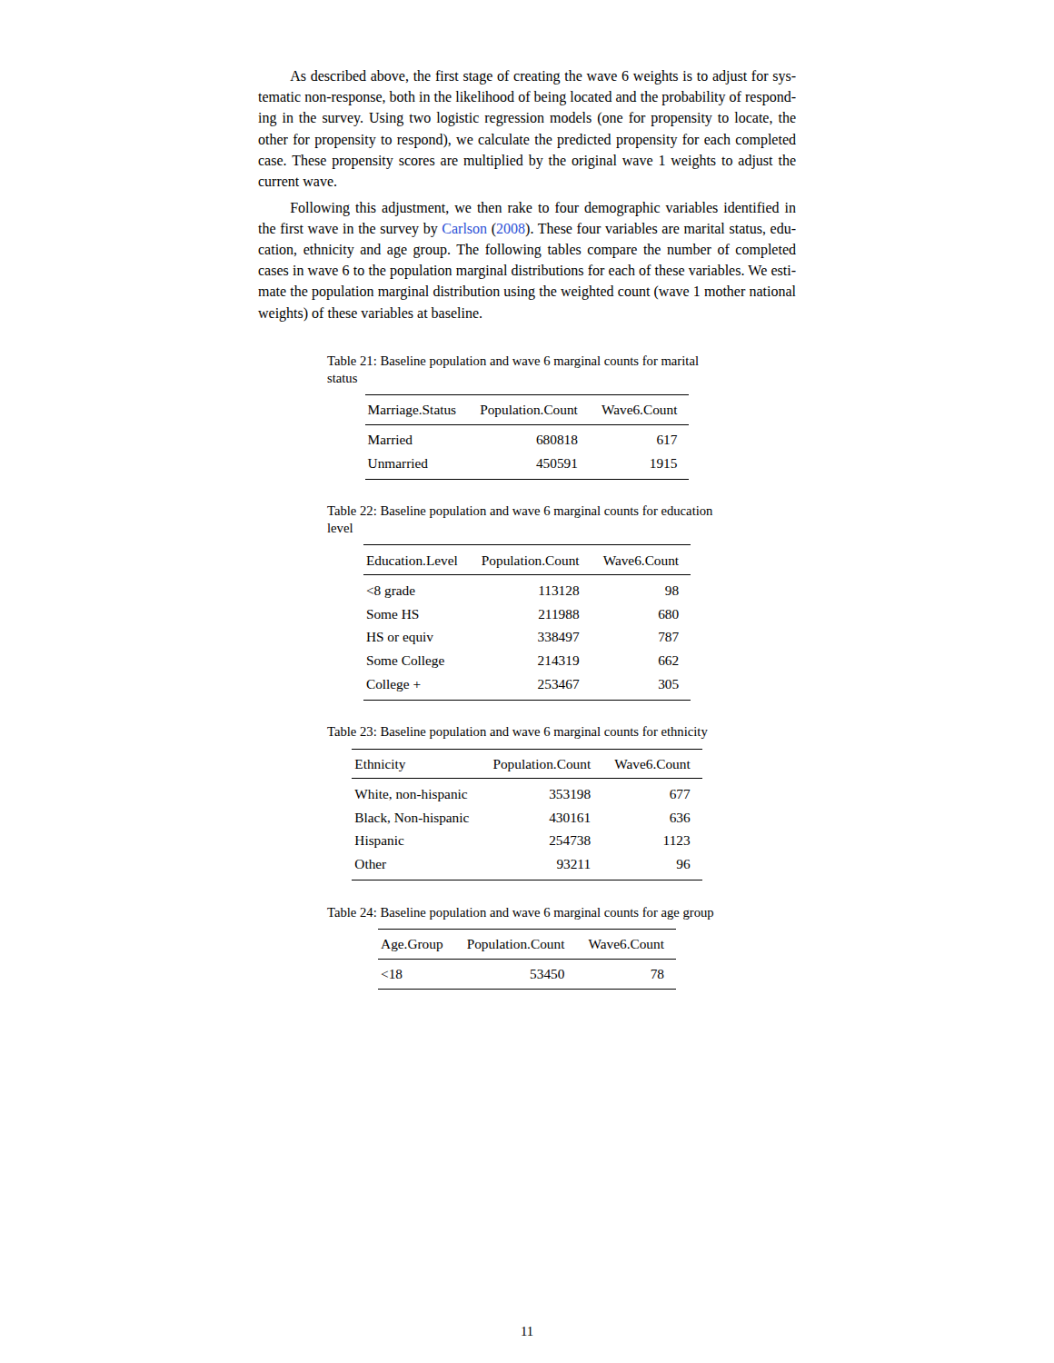As described above, the first stage of creating the wave 6 weights is to adjust for systematic non-response, both in the likelihood of being located and the probability of responding in the survey. Using two logistic regression models (one for propensity to locate, the other for propensity to respond), we calculate the predicted propensity for each completed case. These propensity scores are multiplied by the original wave 1 weights to adjust the current wave.
Following this adjustment, we then rake to four demographic variables identified in the first wave in the survey by Carlson (2008). These four variables are marital status, education, ethnicity and age group. The following tables compare the number of completed cases in wave 6 to the population marginal distributions for each of these variables. We estimate the population marginal distribution using the weighted count (wave 1 mother national weights) of these variables at baseline.
Table 21: Baseline population and wave 6 marginal counts for marital status
| Marriage.Status | Population.Count | Wave6.Count |
| --- | --- | --- |
| Married | 680818 | 617 |
| Unmarried | 450591 | 1915 |
Table 22: Baseline population and wave 6 marginal counts for education level
| Education.Level | Population.Count | Wave6.Count |
| --- | --- | --- |
| <8 grade | 113128 | 98 |
| Some HS | 211988 | 680 |
| HS or equiv | 338497 | 787 |
| Some College | 214319 | 662 |
| College + | 253467 | 305 |
Table 23: Baseline population and wave 6 marginal counts for ethnicity
| Ethnicity | Population.Count | Wave6.Count |
| --- | --- | --- |
| White, non-hispanic | 353198 | 677 |
| Black, Non-hispanic | 430161 | 636 |
| Hispanic | 254738 | 1123 |
| Other | 93211 | 96 |
Table 24: Baseline population and wave 6 marginal counts for age group
| Age.Group | Population.Count | Wave6.Count |
| --- | --- | --- |
| <18 | 53450 | 78 |
11